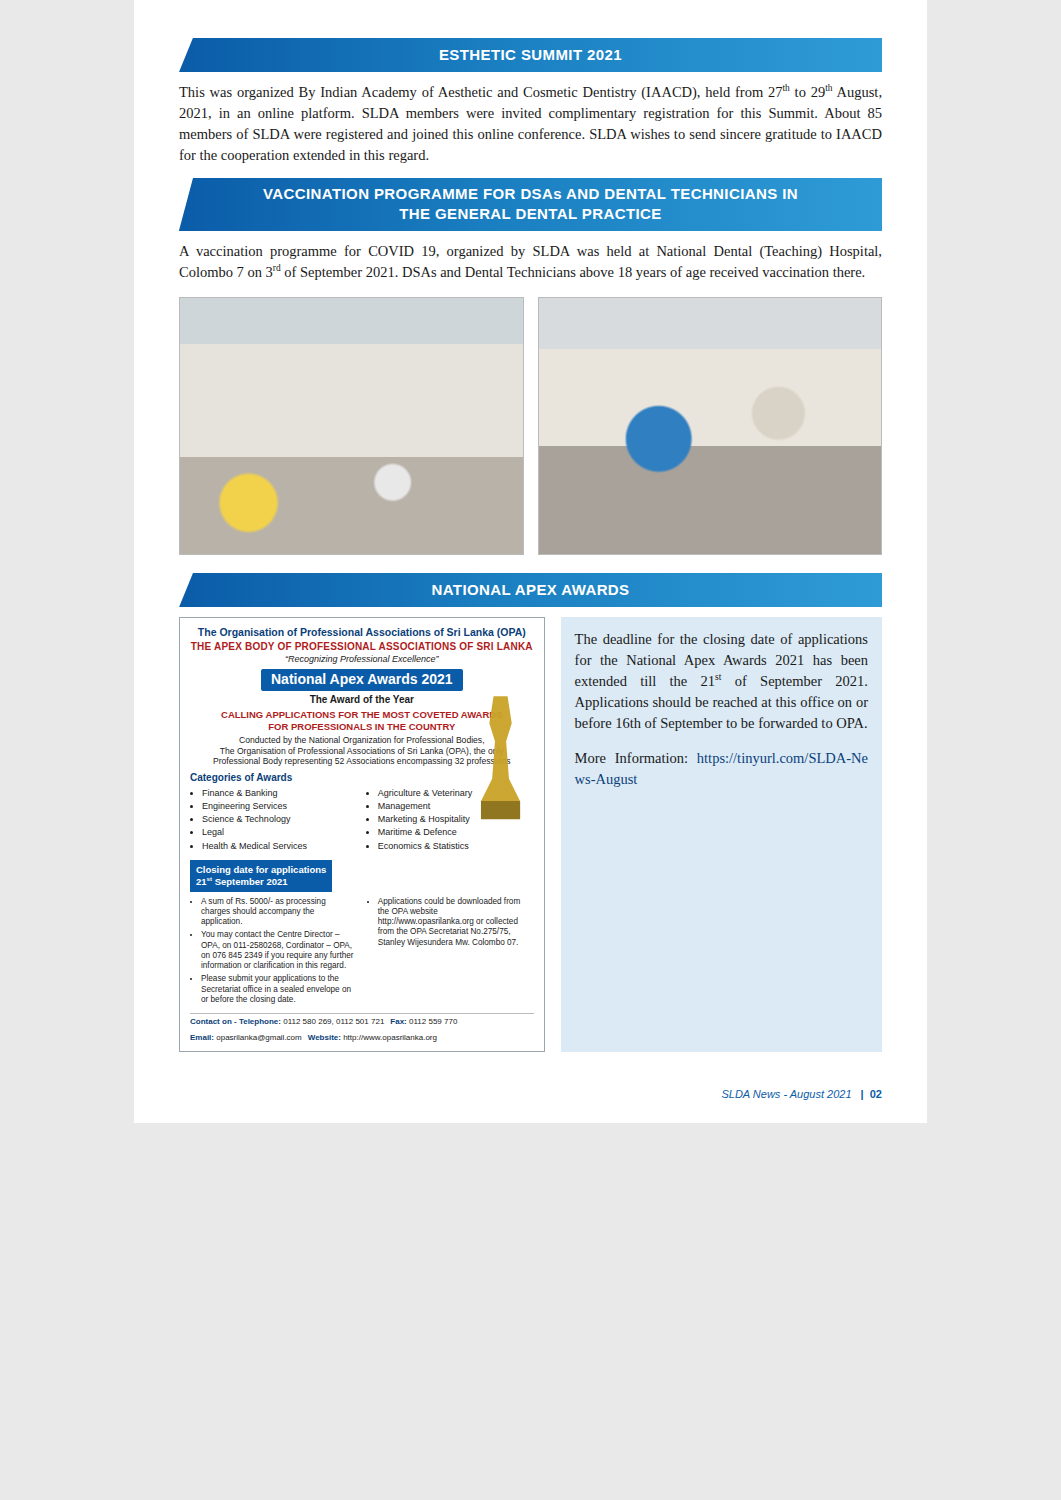ESTHETIC SUMMIT 2021
This was organized By Indian Academy of Aesthetic and Cosmetic Dentistry (IAACD), held from 27th to 29th August, 2021, in an online platform. SLDA members were invited complimentary registration for this Summit. About 85 members of SLDA were registered and joined this online conference. SLDA wishes to send sincere gratitude to IAACD for the cooperation extended in this regard.
VACCINATION PROGRAMME FOR DSAs AND DENTAL TECHNICIANS IN
THE GENERAL DENTAL PRACTICE
A vaccination programme for COVID 19, organized by SLDA was held at National Dental (Teaching) Hospital, Colombo 7 on 3rd of September 2021. DSAs and Dental Technicians above 18 years of age received vaccination there.
NATIONAL APEX AWARDS
The Organisation of Professional Associations of Sri Lanka (OPA)
THE APEX BODY OF PROFESSIONAL ASSOCIATIONS OF SRI LANKA
“Recognizing Professional Excellence”
National Apex Awards 2021
The Award of the Year
CALLING APPLICATIONS FOR THE MOST COVETED AWARDS
FOR PROFESSIONALS IN THE COUNTRY
Conducted by the National Organization for Professional Bodies,
The Organisation of Professional Associations of Sri Lanka (OPA), the only
Professional Body representing 52 Associations encompassing 32 professions
Categories of Awards
Finance & Banking
Engineering Services
Science & Technology
Legal
Health & Medical Services
Agriculture & Veterinary
Management
Marketing & Hospitality
Maritime & Defence
Economics & Statistics
Closing date for applications
21st September 2021
A sum of Rs. 5000/- as processing charges should accompany the application.
You may contact the Centre Director – OPA, on 011-2580268, Cordinator – OPA, on 076 845 2349 if you require any further information or clarification in this regard.
Please submit your applications to the Secretariat office in a sealed envelope on or before the closing date.
Applications could be downloaded from the OPA website http://www.opasrilanka.org or collected from the OPA Secretariat No.275/75, Stanley Wijesundera Mw. Colombo 07.
Contact on - Telephone: 0112 580 269, 0112 501 721 Fax: 0112 559 770 Email: opasrilanka@gmail.com Website: http://www.opasrilanka.org
The deadline for the closing date of applications for the National Apex Awards 2021 has been extended till the 21st of September 2021. Applications should be reached at this office on or before 16th of September to be forwarded to OPA.
More Information: https://tinyurl.com/SLDA-News-August
SLDA News - August 2021 | 02